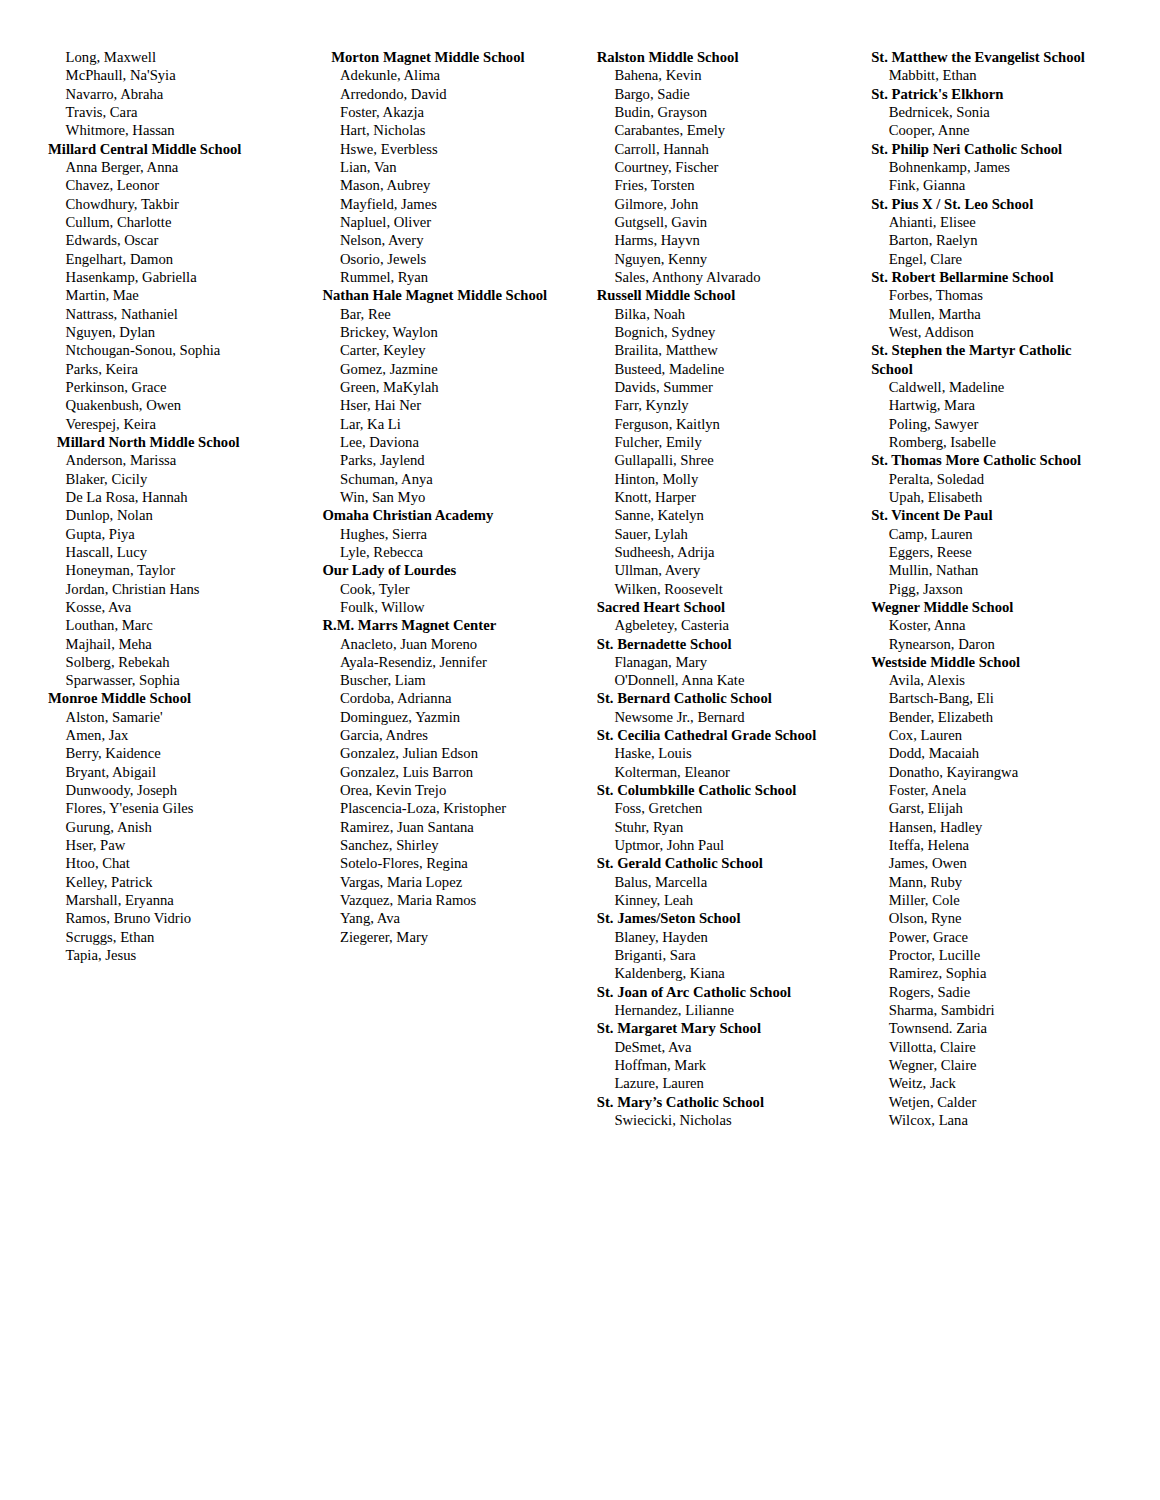Long, Maxwell
McPhaull, Na'Syia
Navarro, Abraha
Travis, Cara
Whitmore, Hassan
Millard Central Middle School
Anna Berger, Anna
Chavez, Leonor
Chowdhury, Takbir
Cullum, Charlotte
Edwards, Oscar
Engelhart, Damon
Hasenkamp, Gabriella
Martin, Mae
Nattrass, Nathaniel
Nguyen, Dylan
Ntchougan-Sonou, Sophia
Parks, Keira
Perkinson, Grace
Quakenbush, Owen
Verespej, Keira
Millard North Middle School
Anderson, Marissa
Blaker, Cicily
De La Rosa, Hannah
Dunlop, Nolan
Gupta, Piya
Hascall, Lucy
Honeyman, Taylor
Jordan, Christian Hans
Kosse, Ava
Louthan, Marc
Majhail, Meha
Solberg, Rebekah
Sparwasser, Sophia
Monroe Middle School
Alston, Samarie'
Amen, Jax
Berry, Kaidence
Bryant, Abigail
Dunwoody, Joseph
Flores, Y'esenia Giles
Gurung, Anish
Hser, Paw
Htoo, Chat
Kelley, Patrick
Marshall, Eryanna
Ramos, Bruno Vidrio
Scruggs, Ethan
Tapia, Jesus
Morton Magnet Middle School
Adekunle, Alima
Arredondo, David
Foster, Akazja
Hart, Nicholas
Hswe, Everbless
Lian, Van
Mason, Aubrey
Mayfield, James
Napluel, Oliver
Nelson, Avery
Osorio, Jewels
Rummel, Ryan
Nathan Hale Magnet Middle School
Bar, Ree
Brickey, Waylon
Carter, Keyley
Gomez, Jazmine
Green, MaKylah
Hser, Hai Ner
Lar, Ka Li
Lee, Daviona
Parks, Jaylend
Schuman, Anya
Win, San Myo
Omaha Christian Academy
Hughes, Sierra
Lyle, Rebecca
Our Lady of Lourdes
Cook, Tyler
Foulk, Willow
R.M. Marrs Magnet Center
Anacleto, Juan Moreno
Ayala-Resendiz, Jennifer
Buscher, Liam
Cordoba, Adrianna
Dominguez, Yazmin
Garcia, Andres
Gonzalez, Julian Edson
Gonzalez, Luis Barron
Orea, Kevin Trejo
Plascencia-Loza, Kristopher
Ramirez, Juan Santana
Sanchez, Shirley
Sotelo-Flores, Regina
Vargas, Maria Lopez
Vazquez, Maria Ramos
Yang, Ava
Ziegerer, Mary
Ralston Middle School
Bahena, Kevin
Bargo, Sadie
Budin, Grayson
Carabantes, Emely
Carroll, Hannah
Courtney, Fischer
Fries, Torsten
Gilmore, John
Gutgsell, Gavin
Harms, Hayvn
Nguyen, Kenny
Sales, Anthony Alvarado
Russell Middle School
Bilka, Noah
Bognich, Sydney
Brailita, Matthew
Busteed, Madeline
Davids, Summer
Farr, Kynzly
Ferguson, Kaitlyn
Fulcher, Emily
Gullapalli, Shree
Hinton, Molly
Knott, Harper
Sanne, Katelyn
Sauer, Lylah
Sudheesh, Adrija
Ullman, Avery
Wilken, Roosevelt
Sacred Heart School
Agbeletey, Casteria
St. Bernadette School
Flanagan, Mary
O'Donnell, Anna Kate
St. Bernard Catholic School
Newsome Jr., Bernard
St. Cecilia Cathedral Grade School
Haske, Louis
Kolterman, Eleanor
St. Columbkille Catholic School
Foss, Gretchen
Stuhr, Ryan
Uptmor, John Paul
St. Gerald Catholic School
Balus, Marcella
Kinney, Leah
St. James/Seton School
Blaney, Hayden
Briganti, Sara
Kaldenberg, Kiana
St. Joan of Arc Catholic School
Hernandez, Lilianne
St. Margaret Mary School
DeSmet, Ava
Hoffman, Mark
Lazure, Lauren
St. Mary’s Catholic School
Swiecicki, Nicholas
St. Matthew the Evangelist School
Mabbitt, Ethan
St. Patrick's Elkhorn
Bedrnicek, Sonia
Cooper, Anne
St. Philip Neri Catholic School
Bohnenkamp, James
Fink, Gianna
St. Pius X / St. Leo School
Ahianti, Elisee
Barton, Raelyn
Engel, Clare
St. Robert Bellarmine School
Forbes, Thomas
Mullen, Martha
West, Addison
St. Stephen the Martyr Catholic School
Caldwell, Madeline
Hartwig, Mara
Poling, Sawyer
Romberg, Isabelle
St. Thomas More Catholic School
Peralta, Soledad
Upah, Elisabeth
St. Vincent De Paul
Camp, Lauren
Eggers, Reese
Mullin, Nathan
Pigg, Jaxson
Wegner Middle School
Koster, Anna
Rynearson, Daron
Westside Middle School
Avila, Alexis
Bartsch-Bang, Eli
Bender, Elizabeth
Cox, Lauren
Dodd, Macaiah
Donatho, Kayirangwa
Foster, Anela
Garst, Elijah
Hansen, Hadley
Iteffa, Helena
James, Owen
Mann, Ruby
Miller, Cole
Olson, Ryne
Power, Grace
Proctor, Lucille
Ramirez, Sophia
Rogers, Sadie
Sharma, Sambidri
Townsend. Zaria
Villotta, Claire
Wegner, Claire
Weitz, Jack
Wetjen, Calder
Wilcox, Lana